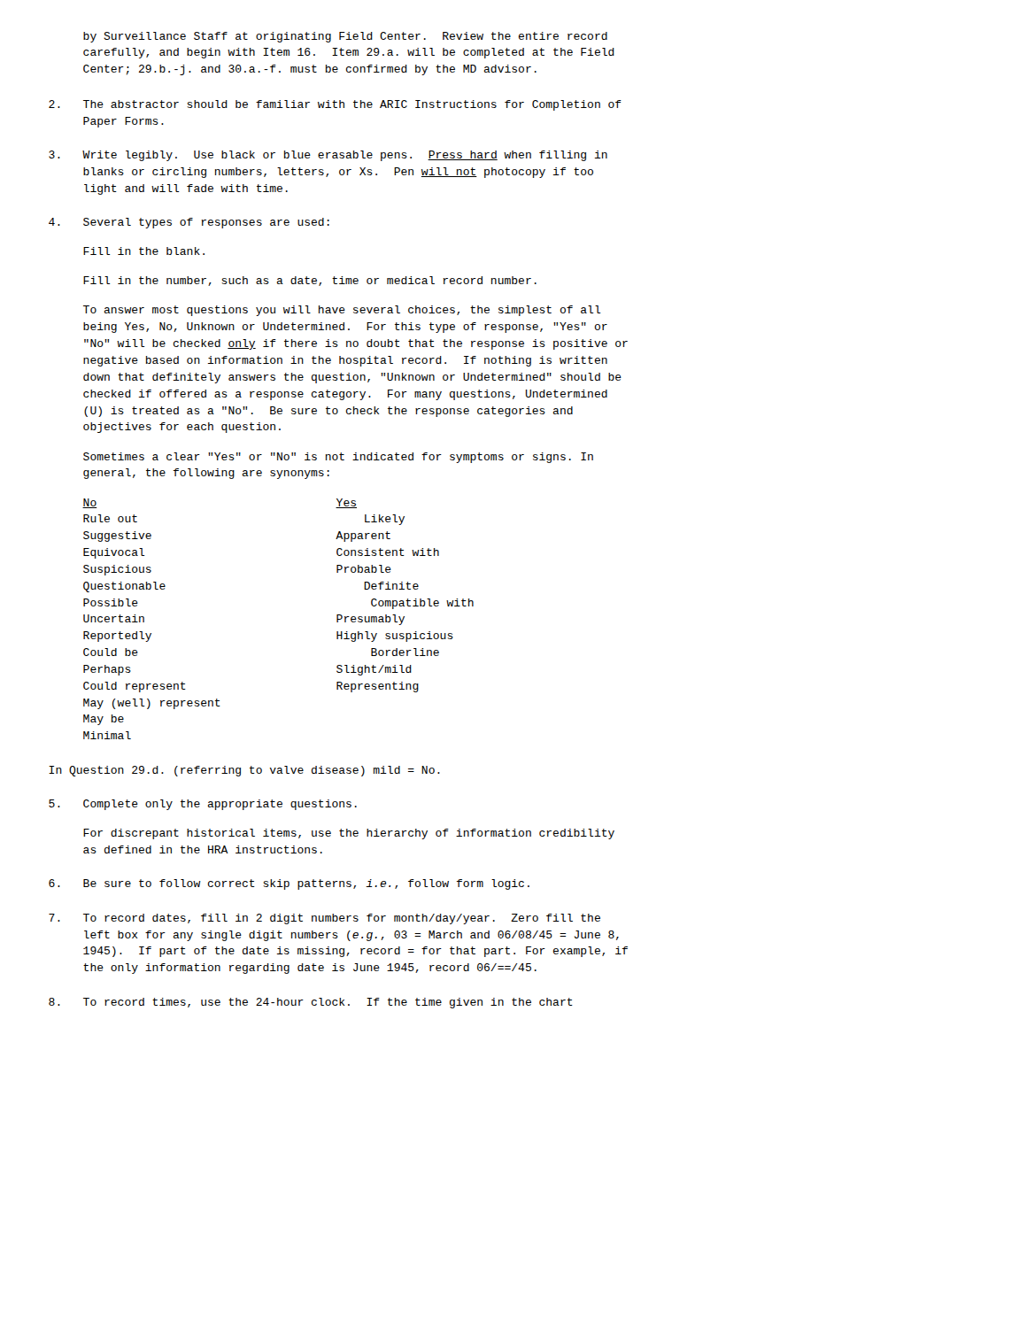by Surveillance Staff at originating Field Center. Review the entire record carefully, and begin with Item 16. Item 29.a. will be completed at the Field Center; 29.b.-j. and 30.a.-f. must be confirmed by the MD advisor.
2.
The abstractor should be familiar with the ARIC Instructions for Completion of Paper Forms.
3.
Write legibly. Use black or blue erasable pens. Press hard when filling in blanks or circling numbers, letters, or Xs. Pen will not photocopy if too light and will fade with time.
4.
Several types of responses are used:
Fill in the blank.
Fill in the number, such as a date, time or medical record number.
To answer most questions you will have several choices, the simplest of all being Yes, No, Unknown or Undetermined. For this type of response, "Yes" or "No" will be checked only if there is no doubt that the response is positive or negative based on information in the hospital record. If nothing is written down that definitely answers the question, "Unknown or Undetermined" should be checked if offered as a response category. For many questions, Undetermined (U) is treated as a "No". Be sure to check the response categories and objectives for each question.
Sometimes a clear "Yes" or "No" is not indicated for symptoms or signs. In general, the following are synonyms:
| No | Yes |
| Rule out | Likely |
| Suggestive | Apparent |
| Equivocal | Consistent with |
| Suspicious | Probable |
| Questionable | Definite |
| Possible | Compatible with |
| Uncertain | Presumably |
| Reportedly | Highly suspicious |
| Could be | Borderline |
| Perhaps | Slight/mild |
| Could represent | Representing |
| May (well) represent | |
| May be | |
| Minimal | |
In Question 29.d. (referring to valve disease) mild = No.
5.
Complete only the appropriate questions.
For discrepant historical items, use the hierarchy of information credibility as defined in the HRA instructions.
6.
Be sure to follow correct skip patterns, i.e., follow form logic.
7.
To record dates, fill in 2 digit numbers for month/day/year. Zero fill the left box for any single digit numbers (e.g., 03 = March and 06/08/45 = June 8, 1945). If part of the date is missing, record = for that part. For example, if the only information regarding date is June 1945, record 06/==/45.
8.
To record times, use the 24-hour clock. If the time given in the chart